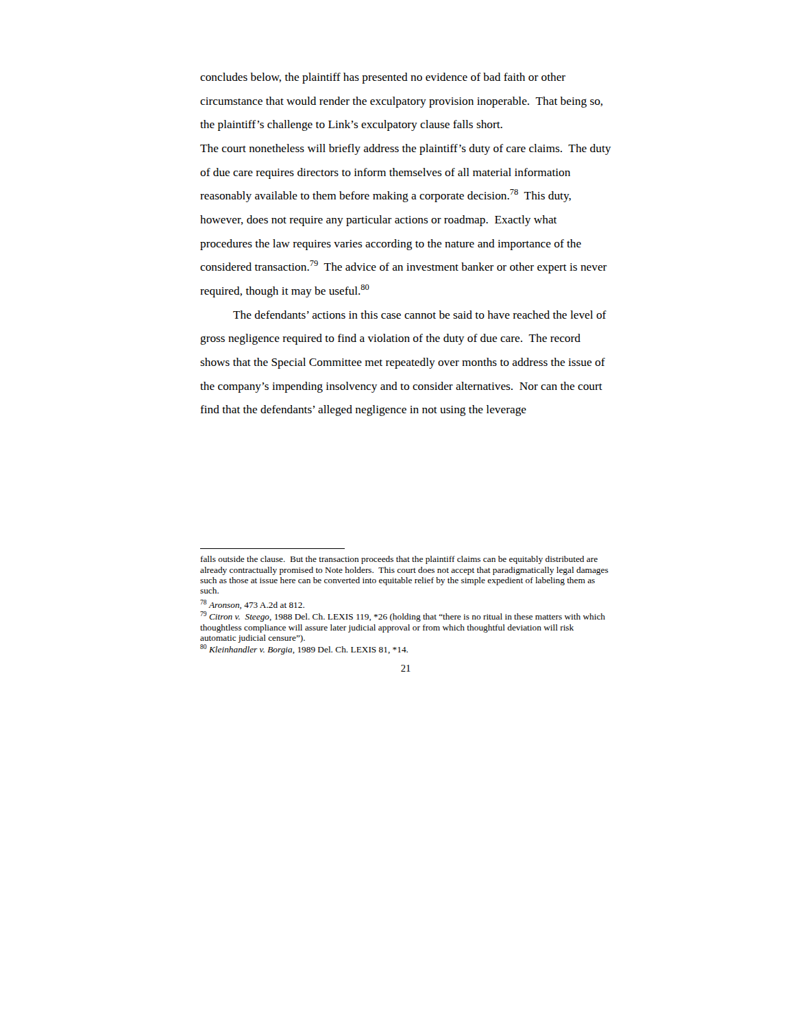concludes below, the plaintiff has presented no evidence of bad faith or other circumstance that would render the exculpatory provision inoperable. That being so, the plaintiff’s challenge to Link’s exculpatory clause falls short.
The court nonetheless will briefly address the plaintiff’s duty of care claims. The duty of due care requires directors to inform themselves of all material information reasonably available to them before making a corporate decision.78 This duty, however, does not require any particular actions or roadmap. Exactly what procedures the law requires varies according to the nature and importance of the considered transaction.79 The advice of an investment banker or other expert is never required, though it may be useful.80
The defendants’ actions in this case cannot be said to have reached the level of gross negligence required to find a violation of the duty of due care. The record shows that the Special Committee met repeatedly over months to address the issue of the company’s impending insolvency and to consider alternatives. Nor can the court find that the defendants’ alleged negligence in not using the leverage
falls outside the clause. But the transaction proceeds that the plaintiff claims can be equitably distributed are already contractually promised to Note holders. This court does not accept that paradigmatically legal damages such as those at issue here can be converted into equitable relief by the simple expedient of labeling them as such.
78 Aronson, 473 A.2d at 812.
79 Citron v. Steego, 1988 Del. Ch. LEXIS 119, *26 (holding that “there is no ritual in these matters with which thoughtless compliance will assure later judicial approval or from which thoughtful deviation will risk automatic judicial censure”).
80 Kleinhandler v. Borgia, 1989 Del. Ch. LEXIS 81, *14.
21